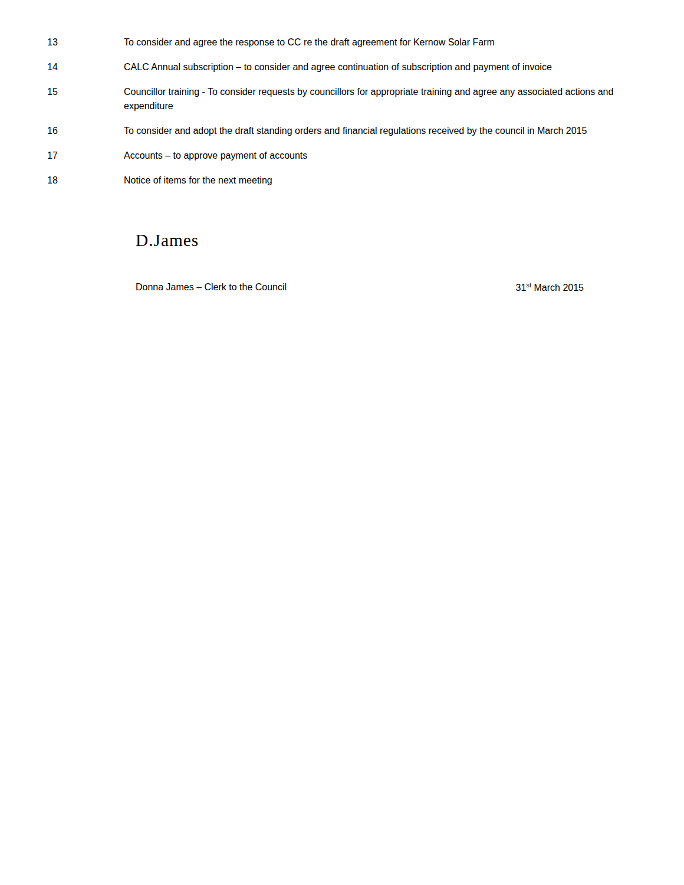| 13 | To consider and agree the response to CC re the draft agreement for Kernow Solar Farm |
| 14 | CALC Annual subscription – to consider and agree continuation of subscription and payment of invoice |
| 15 | Councillor training - To consider requests by councillors for appropriate training and agree any associated actions and expenditure |
| 16 | To consider and adopt the draft standing orders and financial regulations received by the council in March 2015 |
| 17 | Accounts – to approve payment of accounts |
| 18 | Notice of items for the next meeting |
D.James
Donna James – Clerk to the Council 31st March 2015